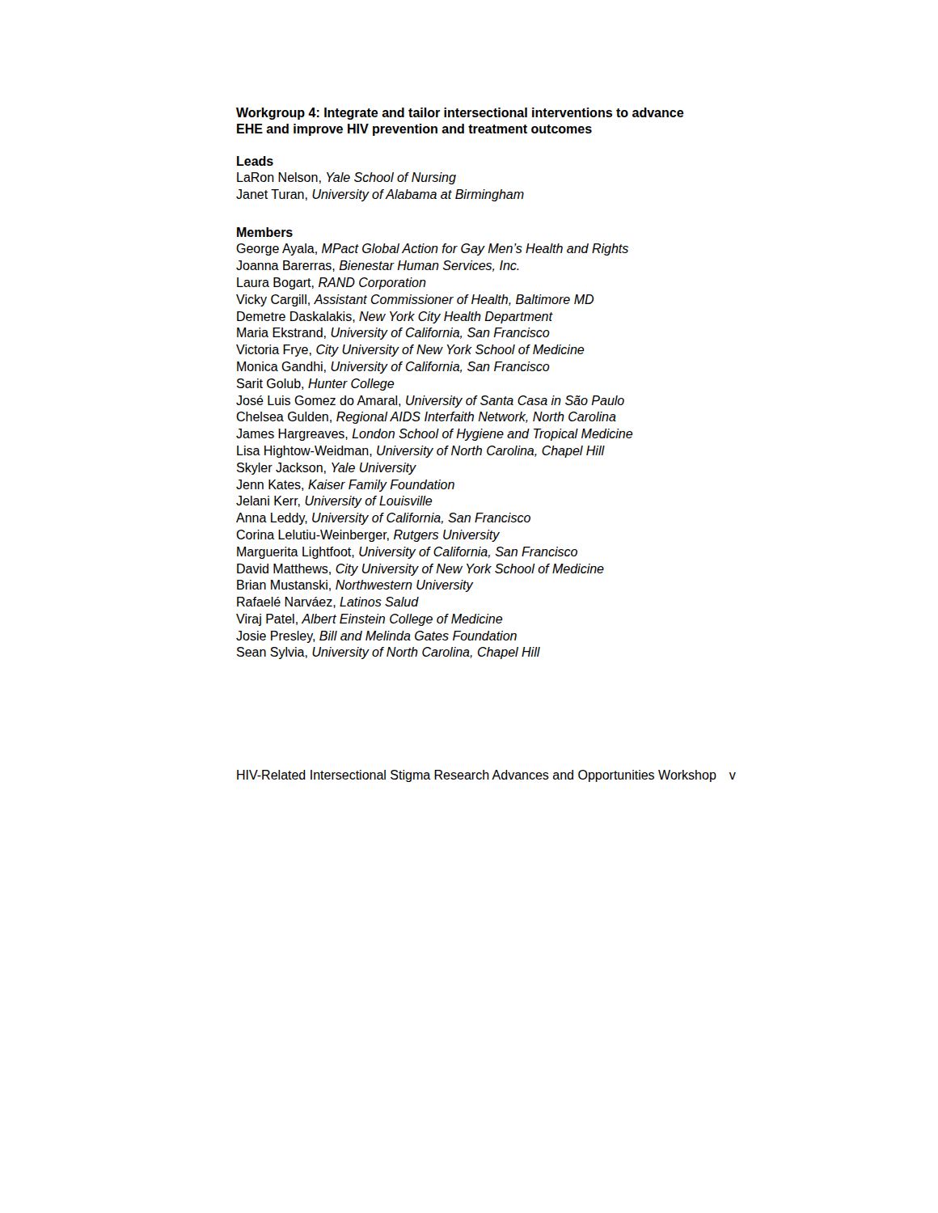Workgroup 4: Integrate and tailor intersectional interventions to advance EHE and improve HIV prevention and treatment outcomes
Leads
LaRon Nelson, Yale School of Nursing
Janet Turan, University of Alabama at Birmingham
Members
George Ayala, MPact Global Action for Gay Men’s Health and Rights
Joanna Barerras, Bienestar Human Services, Inc.
Laura Bogart, RAND Corporation
Vicky Cargill, Assistant Commissioner of Health, Baltimore MD
Demetre Daskalakis, New York City Health Department
Maria Ekstrand, University of California, San Francisco
Victoria Frye, City University of New York School of Medicine
Monica Gandhi, University of California, San Francisco
Sarit Golub, Hunter College
José Luis Gomez do Amaral, University of Santa Casa in São Paulo
Chelsea Gulden, Regional AIDS Interfaith Network, North Carolina
James Hargreaves, London School of Hygiene and Tropical Medicine
Lisa Hightow-Weidman, University of North Carolina, Chapel Hill
Skyler Jackson, Yale University
Jenn Kates, Kaiser Family Foundation
Jelani Kerr, University of Louisville
Anna Leddy, University of California, San Francisco
Corina Lelutiu-Weinberger, Rutgers University
Marguerita Lightfoot, University of California, San Francisco
David Matthews, City University of New York School of Medicine
Brian Mustanski, Northwestern University
Rafaelé Narváez, Latinos Salud
Viraj Patel, Albert Einstein College of Medicine
Josie Presley, Bill and Melinda Gates Foundation
Sean Sylvia, University of North Carolina, Chapel Hill
HIV-Related Intersectional Stigma Research Advances and Opportunities Workshop v